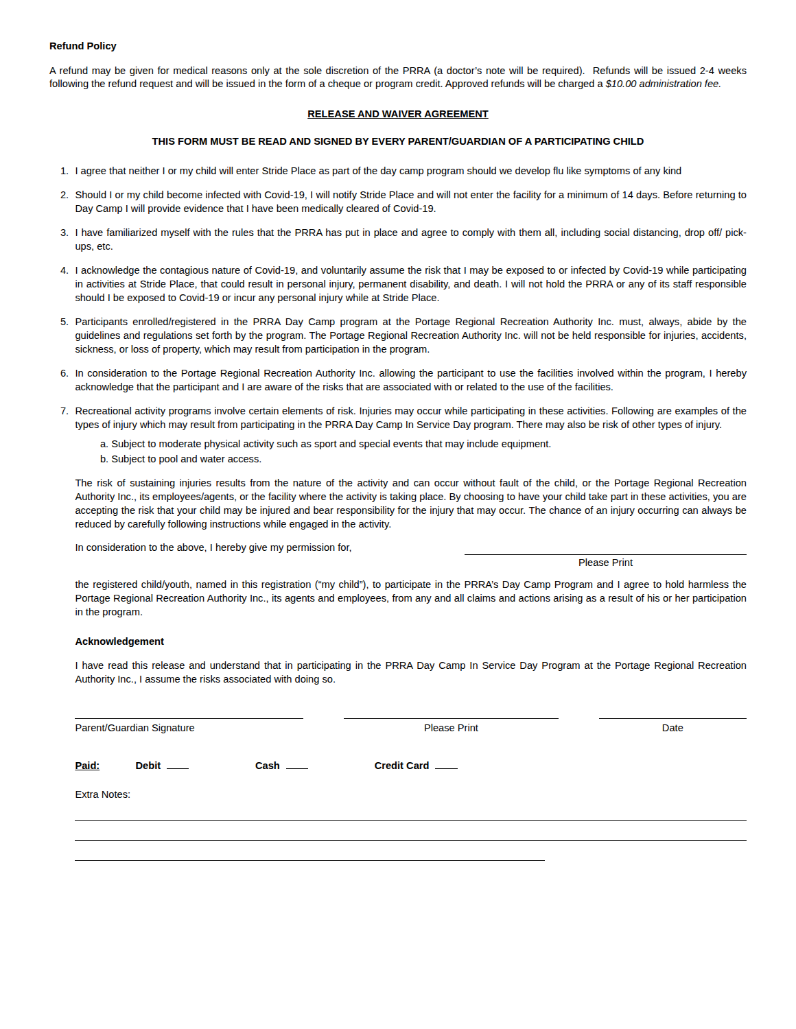Refund Policy
A refund may be given for medical reasons only at the sole discretion of the PRRA (a doctor’s note will be required). Refunds will be issued 2-4 weeks following the refund request and will be issued in the form of a cheque or program credit. Approved refunds will be charged a $10.00 administration fee.
RELEASE AND WAIVER AGREEMENT
THIS FORM MUST BE READ AND SIGNED BY EVERY PARENT/GUARDIAN OF A PARTICIPATING CHILD
I agree that neither I or my child will enter Stride Place as part of the day camp program should we develop flu like symptoms of any kind
Should I or my child become infected with Covid-19, I will notify Stride Place and will not enter the facility for a minimum of 14 days. Before returning to Day Camp I will provide evidence that I have been medically cleared of Covid-19.
I have familiarized myself with the rules that the PRRA has put in place and agree to comply with them all, including social distancing, drop off/ pick-ups, etc.
I acknowledge the contagious nature of Covid-19, and voluntarily assume the risk that I may be exposed to or infected by Covid-19 while participating in activities at Stride Place, that could result in personal injury, permanent disability, and death. I will not hold the PRRA or any of its staff responsible should I be exposed to Covid-19 or incur any personal injury while at Stride Place.
Participants enrolled/registered in the PRRA Day Camp program at the Portage Regional Recreation Authority Inc. must, always, abide by the guidelines and regulations set forth by the program. The Portage Regional Recreation Authority Inc. will not be held responsible for injuries, accidents, sickness, or loss of property, which may result from participation in the program.
In consideration to the Portage Regional Recreation Authority Inc. allowing the participant to use the facilities involved within the program, I hereby acknowledge that the participant and I are aware of the risks that are associated with or related to the use of the facilities.
Recreational activity programs involve certain elements of risk. Injuries may occur while participating in these activities. Following are examples of the types of injury which may result from participating in the PRRA Day Camp In Service Day program. There may also be risk of other types of injury.
Subject to moderate physical activity such as sport and special events that may include equipment.
Subject to pool and water access.
The risk of sustaining injuries results from the nature of the activity and can occur without fault of the child, or the Portage Regional Recreation Authority Inc., its employees/agents, or the facility where the activity is taking place. By choosing to have your child take part in these activities, you are accepting the risk that your child may be injured and bear responsibility for the injury that may occur. The chance of an injury occurring can always be reduced by carefully following instructions while engaged in the activity.
In consideration to the above, I hereby give my permission for,
Please Print
the registered child/youth, named in this registration (“my child”), to participate in the PRRA’s Day Camp Program and I agree to hold harmless the Portage Regional Recreation Authority Inc., its agents and employees, from any and all claims and actions arising as a result of his or her participation in the program.
Acknowledgement
I have read this release and understand that in participating in the PRRA Day Camp In Service Day Program at the Portage Regional Recreation Authority Inc., I assume the risks associated with doing so.
| Parent/Guardian Signature | | Please Print | | Date |
Paid: Debit Cash Credit Card
Extra Notes: